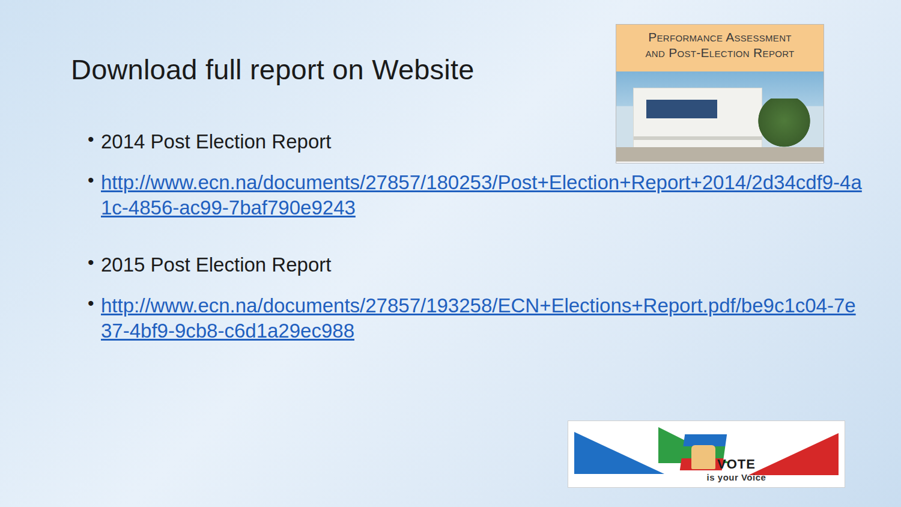Download full report on Website
Performance Assessment
and Post-Election Report
2014 Post Election Report
http://www.ecn.na/documents/27857/180253/Post+Election+Report+2014/2d34cdf9-4a1c-4856-ac99-7baf790e9243
2015 Post Election Report
http://www.ecn.na/documents/27857/193258/ECN+Elections+Report.pdf/be9c1c04-7e37-4bf9-9cb8-c6d1a29ec988
VOTE
is your Voice